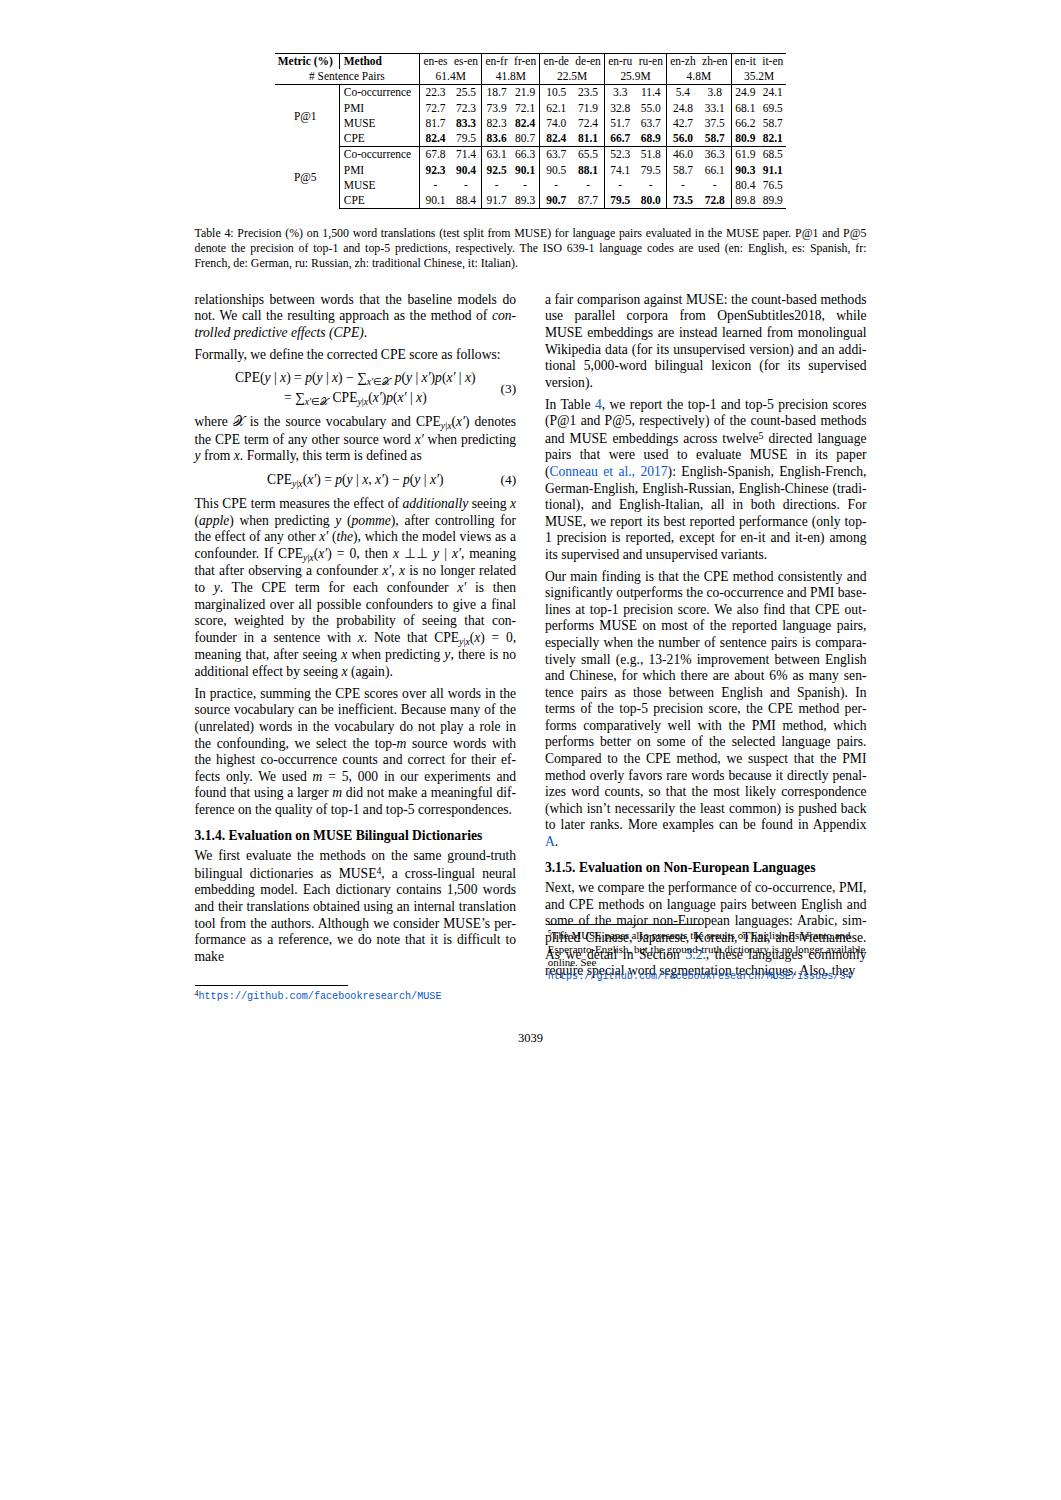| Metric (%) | Method | en-es | es-en | en-fr | fr-en | en-de | de-en | en-ru | ru-en | en-zh | zh-en | en-it | it-en |
| # Sentence Pairs | 61.4M | 41.8M | 22.5M | 25.9M | 4.8M | 35.2M |
| P@1 | Co-occurrence | 22.3 | 25.5 | 18.7 | 21.9 | 10.5 | 23.5 | 3.3 | 11.4 | 5.4 | 3.8 | 24.9 | 24.1 |
| PMI | 72.7 | 72.3 | 73.9 | 72.1 | 62.1 | 71.9 | 32.8 | 55.0 | 24.8 | 33.1 | 68.1 | 69.5 |
| MUSE | 81.7 | 83.3 | 82.3 | 82.4 | 74.0 | 72.4 | 51.7 | 63.7 | 42.7 | 37.5 | 66.2 | 58.7 |
| CPE | 82.4 | 79.5 | 83.6 | 80.7 | 82.4 | 81.1 | 66.7 | 68.9 | 56.0 | 58.7 | 80.9 | 82.1 |
| P@5 | Co-occurrence | 67.8 | 71.4 | 63.1 | 66.3 | 63.7 | 65.5 | 52.3 | 51.8 | 46.0 | 36.3 | 61.9 | 68.5 |
| PMI | 92.3 | 90.4 | 92.5 | 90.1 | 90.5 | 88.1 | 74.1 | 79.5 | 58.7 | 66.1 | 90.3 | 91.1 |
| MUSE | - | - | - | - | - | - | - | - | - | - | 80.4 | 76.5 |
| CPE | 90.1 | 88.4 | 91.7 | 89.3 | 90.7 | 87.7 | 79.5 | 80.0 | 73.5 | 72.8 | 89.8 | 89.9 |
Table 4: Precision (%) on 1,500 word translations (test split from MUSE) for language pairs evaluated in the MUSE paper. P@1 and P@5 denote the precision of top-1 and top-5 predictions, respectively. The ISO 639-1 language codes are used (en: English, es: Spanish, fr: French, de: German, ru: Russian, zh: traditional Chinese, it: Italian).
relationships between words that the baseline models do not. We call the resulting approach as the method of controlled predictive effects (CPE).
Formally, we define the corrected CPE score as follows:
CPE(y | x) = p(y | x) − ∑x′∈𝒳 p(y | x′)p(x′ | x) = ∑x′∈𝒳 CPEy|x(x′)p(x′ | x) (3)
where 𝒳 is the source vocabulary and CPEy|x(x′) denotes the CPE term of any other source word x′ when predicting y from x. Formally, this term is defined as
CPEy|x(x′) = p(y | x, x′) − p(y | x′) (4)
This CPE term measures the effect of additionally seeing x (apple) when predicting y (pomme), after controlling for the effect of any other x′ (the), which the model views as a confounder. If CPEy|x(x′) = 0, then x ⊥⊥ y | x′, meaning that after observing a confounder x′, x is no longer related to y. The CPE term for each confounder x′ is then marginalized over all possible confounders to give a final score, weighted by the probability of seeing that confounder in a sentence with x. Note that CPEy|x(x) = 0, meaning that, after seeing x when predicting y, there is no additional effect by seeing x (again).
In practice, summing the CPE scores over all words in the source vocabulary can be inefficient. Because many of the (unrelated) words in the vocabulary do not play a role in the confounding, we select the top-m source words with the highest co-occurrence counts and correct for their effects only. We used m = 5, 000 in our experiments and found that using a larger m did not make a meaningful difference on the quality of top-1 and top-5 correspondences.
3.1.4. Evaluation on MUSE Bilingual Dictionaries
We first evaluate the methods on the same ground-truth bilingual dictionaries as MUSE4, a cross-lingual neural embedding model. Each dictionary contains 1,500 words and their translations obtained using an internal translation tool from the authors. Although we consider MUSE’s performance as a reference, we do note that it is difficult to make
a fair comparison against MUSE: the count-based methods use parallel corpora from OpenSubtitles2018, while MUSE embeddings are instead learned from monolingual Wikipedia data (for its unsupervised version) and an additional 5,000-word bilingual lexicon (for its supervised version).
In Table 4, we report the top-1 and top-5 precision scores (P@1 and P@5, respectively) of the count-based methods and MUSE embeddings across twelve5 directed language pairs that were used to evaluate MUSE in its paper (Conneau et al., 2017): English-Spanish, English-French, German-English, English-Russian, English-Chinese (traditional), and English-Italian, all in both directions. For MUSE, we report its best reported performance (only top-1 precision is reported, except for en-it and it-en) among its supervised and unsupervised variants.
Our main finding is that the CPE method consistently and significantly outperforms the co-occurrence and PMI baselines at top-1 precision score. We also find that CPE outperforms MUSE on most of the reported language pairs, especially when the number of sentence pairs is comparatively small (e.g., 13-21% improvement between English and Chinese, for which there are about 6% as many sentence pairs as those between English and Spanish). In terms of the top-5 precision score, the CPE method performs comparatively well with the PMI method, which performs better on some of the selected language pairs. Compared to the CPE method, we suspect that the PMI method overly favors rare words because it directly penalizes word counts, so that the most likely correspondence (which isn’t necessarily the least common) is pushed back to later ranks. More examples can be found in Appendix A.
3.1.5. Evaluation on Non-European Languages
Next, we compare the performance of co-occurrence, PMI, and CPE methods on language pairs between English and some of the major non-European languages: Arabic, simplified Chinese, Japanese, Korean, Thai, and Vietnamese. As we detail in Section 3.2., these languages commonly require special word segmentation techniques. Also, they
4https://github.com/facebookresearch/MUSE
5The MUSE paper also presents the results on English-Esperanto and Esperanto-English, but the ground-truth dictionary is no longer available online. See https://github.com/facebookresearch/MUSE/issues/34
3039